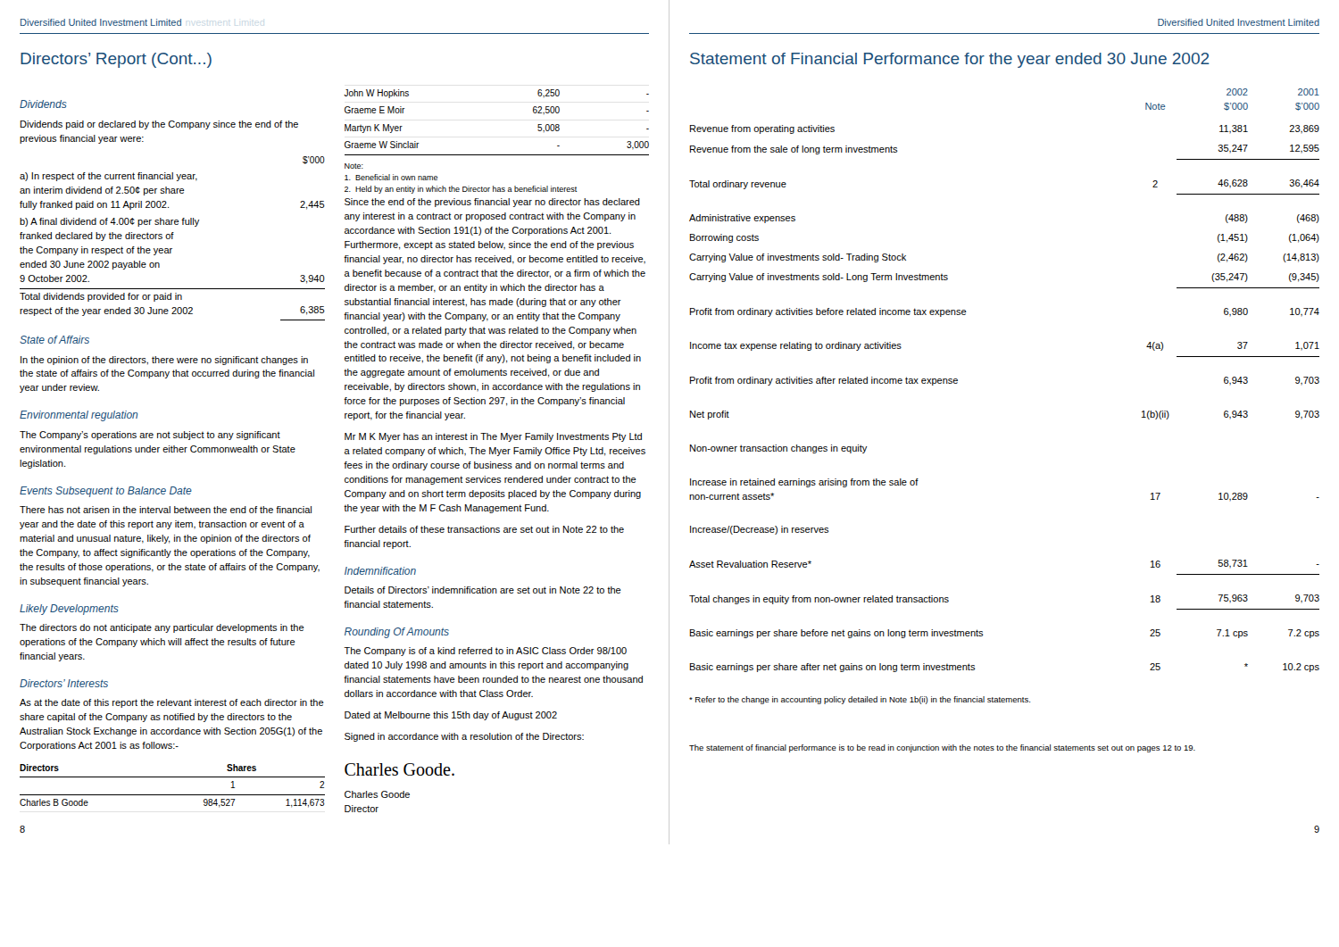Diversified United Investment Limitednvestment Limited
Directors’ Report (Cont...)
Dividends
Dividends paid or declared by the Company since the end of the previous financial year were:
| | $’000 |
| a) In respect of the current financial year, an interim dividend of 2.50¢ per share fully franked paid on 11 April 2002. | 2,445 |
| b) A final dividend of 4.00¢ per share fully franked declared by the directors of the Company in respect of the year ended 30 June 2002 payable on 9 October 2002. | 3,940 |
| Total dividends provided for or paid in respect of the year ended 30 June 2002 | 6,385 |
State of Affairs
In the opinion of the directors, there were no significant changes in the state of affairs of the Company that occurred during the financial year under review.
Environmental regulation
The Company’s operations are not subject to any significant environmental regulations under either Commonwealth or State legislation.
Events Subsequent to Balance Date
There has not arisen in the interval between the end of the financial year and the date of this report any item, transaction or event of a material and unusual nature, likely, in the opinion of the directors of the Company, to affect significantly the operations of the Company, the results of those operations, or the state of affairs of the Company, in subsequent financial years.
Likely Developments
The directors do not anticipate any particular developments in the operations of the Company which will affect the results of future financial years.
Directors’ Interests
As at the date of this report the relevant interest of each director in the share capital of the Company as notified by the directors to the Australian Stock Exchange in accordance with Section 205G(1) of the Corporations Act 2001 is as follows:-
| Directors | Shares |
| --- | --- |
| | 1 | 2 |
| Charles B Goode | 984,527 | 1,114,673 |
| John W Hopkins | 6,250 | - |
| Graeme E Moir | 62,500 | - |
| Martyn K Myer | 5,008 | - |
| Graeme W Sinclair | - | 3,000 |
Note:
1. Beneficial in own name
2. Held by an entity in which the Director has a beneficial interest
Since the end of the previous financial year no director has declared any interest in a contract or proposed contract with the Company in accordance with Section 191(1) of the Corporations Act 2001. Furthermore, except as stated below, since the end of the previous financial year, no director has received, or become entitled to receive, a benefit because of a contract that the director, or a firm of which the director is a member, or an entity in which the director has a substantial financial interest, has made (during that or any other financial year) with the Company, or an entity that the Company controlled, or a related party that was related to the Company when the contract was made or when the director received, or became entitled to receive, the benefit (if any), not being a benefit included in the aggregate amount of emoluments received, or due and receivable, by directors shown, in accordance with the regulations in force for the purposes of Section 297, in the Company’s financial report, for the financial year.
Mr M K Myer has an interest in The Myer Family Investments Pty Ltd a related company of which, The Myer Family Office Pty Ltd, receives fees in the ordinary course of business and on normal terms and conditions for management services rendered under contract to the Company and on short term deposits placed by the Company during the year with the M F Cash Management Fund.
Further details of these transactions are set out in Note 22 to the financial report.
Indemnification
Details of Directors’ indemnification are set out in Note 22 to the financial statements.
Rounding Of Amounts
The Company is of a kind referred to in ASIC Class Order 98/100 dated 10 July 1998 and amounts in this report and accompanying financial statements have been rounded to the nearest one thousand dollars in accordance with that Class Order.
Dated at Melbourne this 15th day of August 2002
Signed in accordance with a resolution of the Directors:
Charles Goode.
Charles Goode
Director
8
Diversified United Investment Limited
Statement of Financial Performance for the year ended 30 June 2002
| | Note | 2002 $’000 | 2001 $’000 |
| --- | --- | --- | --- |
| Revenue from operating activities | | 11,381 | 23,869 |
| Revenue from the sale of long term investments | | 35,247 | 12,595 |
| Total ordinary revenue | 2 | 46,628 | 36,464 |
| Administrative expenses | | (488) | (468) |
| Borrowing costs | | (1,451) | (1,064) |
| Carrying Value of investments sold- Trading Stock | | (2,462) | (14,813) |
| Carrying Value of investments sold- Long Term Investments | | (35,247) | (9,345) |
| Profit from ordinary activities before related income tax expense | | 6,980 | 10,774 |
| Income tax expense relating to ordinary activities | 4(a) | 37 | 1,071 |
| Profit from ordinary activities after related income tax expense | | 6,943 | 9,703 |
| Net profit | 1(b)(ii) | 6,943 | 9,703 |
| Non-owner transaction changes in equity | | | |
| Increase in retained earnings arising from the sale of non-current assets* | 17 | 10,289 | - |
| Increase/(Decrease) in reserves | | | |
| Asset Revaluation Reserve* | 16 | 58,731 | - |
| Total changes in equity from non-owner related transactions | 18 | 75,963 | 9,703 |
| Basic earnings per share before net gains on long term investments | 25 | 7.1 cps | 7.2 cps |
| Basic earnings per share after net gains on long term investments | 25 | * | 10.2 cps |
* Refer to the change in accounting policy detailed in Note 1b(ii) in the financial statements.
The statement of financial performance is to be read in conjunction with the notes to the financial statements set out on pages 12 to 19.
9